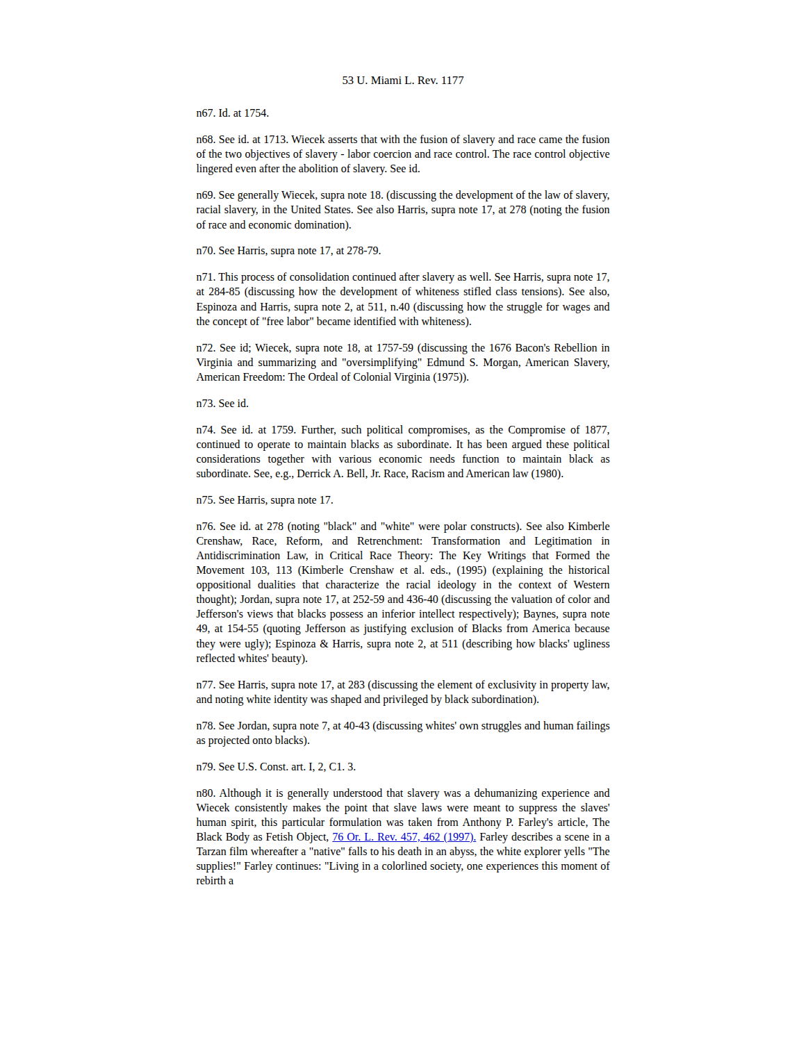53 U. Miami L. Rev. 1177
n67. Id. at 1754.
n68. See id. at 1713. Wiecek asserts that with the fusion of slavery and race came the fusion of the two objectives of slavery - labor coercion and race control. The race control objective lingered even after the abolition of slavery. See id.
n69. See generally Wiecek, supra note 18. (discussing the development of the law of slavery, racial slavery, in the United States. See also Harris, supra note 17, at 278 (noting the fusion of race and economic domination).
n70. See Harris, supra note 17, at 278-79.
n71. This process of consolidation continued after slavery as well. See Harris, supra note 17, at 284-85 (discussing how the development of whiteness stifled class tensions). See also, Espinoza and Harris, supra note 2, at 511, n.40 (discussing how the struggle for wages and the concept of "free labor" became identified with whiteness).
n72. See id; Wiecek, supra note 18, at 1757-59 (discussing the 1676 Bacon's Rebellion in Virginia and summarizing and "oversimplifying" Edmund S. Morgan, American Slavery, American Freedom: The Ordeal of Colonial Virginia (1975)).
n73. See id.
n74. See id. at 1759. Further, such political compromises, as the Compromise of 1877, continued to operate to maintain blacks as subordinate. It has been argued these political considerations together with various economic needs function to maintain black as subordinate. See, e.g., Derrick A. Bell, Jr. Race, Racism and American law (1980).
n75. See Harris, supra note 17.
n76. See id. at 278 (noting "black" and "white" were polar constructs). See also Kimberle Crenshaw, Race, Reform, and Retrenchment: Transformation and Legitimation in Antidiscrimination Law, in Critical Race Theory: The Key Writings that Formed the Movement 103, 113 (Kimberle Crenshaw et al. eds., (1995) (explaining the historical oppositional dualities that characterize the racial ideology in the context of Western thought); Jordan, supra note 17, at 252-59 and 436-40 (discussing the valuation of color and Jefferson's views that blacks possess an inferior intellect respectively); Baynes, supra note 49, at 154-55 (quoting Jefferson as justifying exclusion of Blacks from America because they were ugly); Espinoza & Harris, supra note 2, at 511 (describing how blacks' ugliness reflected whites' beauty).
n77. See Harris, supra note 17, at 283 (discussing the element of exclusivity in property law, and noting white identity was shaped and privileged by black subordination).
n78. See Jordan, supra note 7, at 40-43 (discussing whites' own struggles and human failings as projected onto blacks).
n79. See U.S. Const. art. I, 2, C1. 3.
n80. Although it is generally understood that slavery was a dehumanizing experience and Wiecek consistently makes the point that slave laws were meant to suppress the slaves' human spirit, this particular formulation was taken from Anthony P. Farley's article, The Black Body as Fetish Object, 76 Or. L. Rev. 457, 462 (1997). Farley describes a scene in a Tarzan film whereafter a "native" falls to his death in an abyss, the white explorer yells "The supplies!" Farley continues: "Living in a colorlined society, one experiences this moment of rebirth a